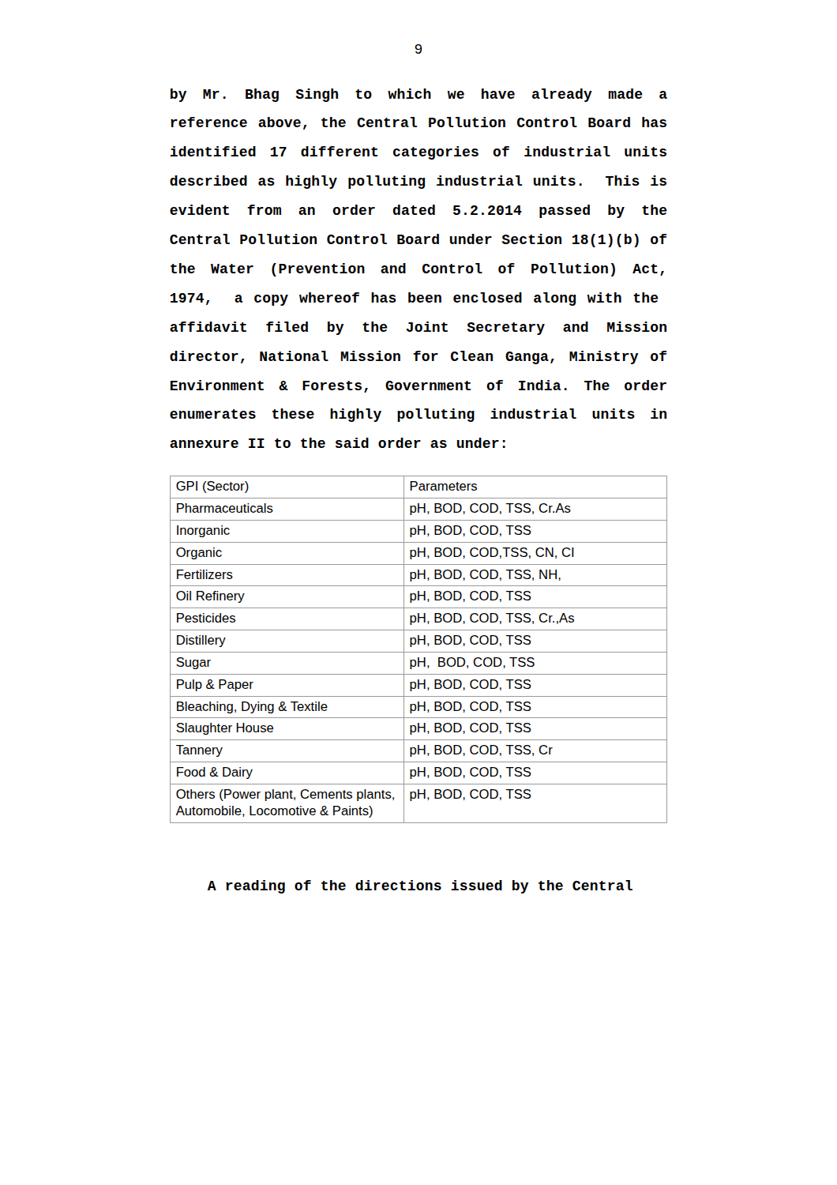9
by Mr. Bhag Singh to which we have already made a reference above, the Central Pollution Control Board has identified 17 different categories of industrial units described as highly polluting industrial units. This is evident from an order dated 5.2.2014 passed by the Central Pollution Control Board under Section 18(1)(b) of the Water (Prevention and Control of Pollution) Act, 1974, a copy whereof has been enclosed along with the affidavit filed by the Joint Secretary and Mission director, National Mission for Clean Ganga, Ministry of Environment & Forests, Government of India. The order enumerates these highly polluting industrial units in annexure II to the said order as under:
| GPI (Sector) | Parameters |
| Pharmaceuticals | pH, BOD, COD, TSS, Cr.As |
| Inorganic | pH, BOD, COD, TSS |
| Organic | pH, BOD, COD,TSS, CN, CI |
| Fertilizers | pH, BOD, COD, TSS, NH, |
| Oil Refinery | pH, BOD, COD, TSS |
| Pesticides | pH, BOD, COD, TSS, Cr.,As |
| Distillery | pH, BOD, COD, TSS |
| Sugar | pH, BOD, COD, TSS |
| Pulp & Paper | pH, BOD, COD, TSS |
| Bleaching, Dying & Textile | pH, BOD, COD, TSS |
| Slaughter House | pH, BOD, COD, TSS |
| Tannery | pH, BOD, COD, TSS, Cr |
| Food & Dairy | pH, BOD, COD, TSS |
| Others (Power plant, Cements plants, Automobile, Locomotive & Paints) | pH, BOD, COD, TSS |
A reading of the directions issued by the Central